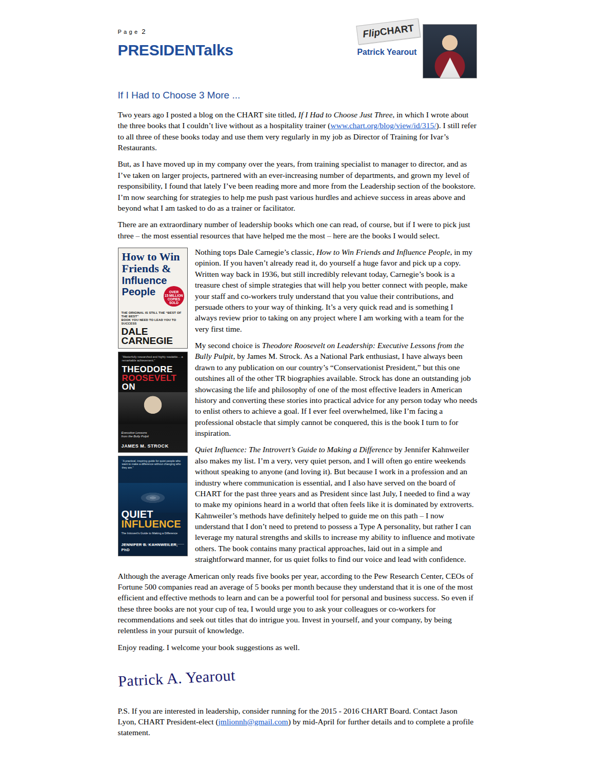P a g e 2
Flip CHART
PRESIDENTalks
Patrick Yearout
If I Had to Choose 3 More ...
Two years ago I posted a blog on the CHART site titled, If I Had to Choose Just Three, in which I wrote about the three books that I couldn’t live without as a hospitality trainer (www.chart.org/blog/view/id/315/). I still refer to all three of these books today and use them very regularly in my job as Director of Training for Ivar’s Restaurants.
But, as I have moved up in my company over the years, from training specialist to manager to director, and as I’ve taken on larger projects, partnered with an ever-increasing number of departments, and grown my level of responsibility, I found that lately I’ve been reading more and more from the Leadership section of the bookstore. I’m now searching for strategies to help me push past various hurdles and achieve success in areas above and beyond what I am tasked to do as a trainer or facilitator.
There are an extraordinary number of leadership books which one can read, of course, but if I were to pick just three – the most essential resources that have helped me the most – here are the books I would select.
How to Win
Friends &
Influence
People
OVER
15 MILLION
COPIES SOLD
THE ORIGINAL IS STILL THE “BEST OF THE BEST”
BOOK YOU NEED TO LEAD YOU TO SUCCESS
DALE
CARNEGIE
“Masterfully researched and highly readable… a remarkable achievement.”
THEODORE
ROOSEVELT
ON
LEADERSHIP
Executive Lessons
from the Bully Pulpit
JAMES M. STROCK
“A practical, inspiring guide for quiet people who want to make a difference without changing who they are.”
QUIET
INFLUENCE
The Introvert’s Guide to Making a Difference
JENNIFER B. KAHNWEILER, PhD
Nothing tops Dale Carnegie’s classic, How to Win Friends and Influence People, in my opinion. If you haven’t already read it, do yourself a huge favor and pick up a copy. Written way back in 1936, but still incredibly relevant today, Carnegie’s book is a treasure chest of simple strategies that will help you better connect with people, make your staff and co-workers truly understand that you value their contributions, and persuade others to your way of thinking. It’s a very quick read and is something I always review prior to taking on any project where I am working with a team for the very first time.
My second choice is Theodore Roosevelt on Leadership: Executive Lessons from the Bully Pulpit, by James M. Strock. As a National Park enthusiast, I have always been drawn to any publication on our country’s “Conservationist President,” but this one outshines all of the other TR biographies available. Strock has done an outstanding job showcasing the life and philosophy of one of the most effective leaders in American history and converting these stories into practical advice for any person today who needs to enlist others to achieve a goal. If I ever feel overwhelmed, like I’m facing a professional obstacle that simply cannot be conquered, this is the book I turn to for inspiration.
Quiet Influence: The Introvert’s Guide to Making a Difference by Jennifer Kahnweiler also makes my list. I’m a very, very quiet person, and I will often go entire weekends without speaking to anyone (and loving it). But because I work in a profession and an industry where communication is essential, and I also have served on the board of CHART for the past three years and as President since last July, I needed to find a way to make my opinions heard in a world that often feels like it is dominated by extroverts. Kahnweiler’s methods have definitely helped to guide me on this path – I now understand that I don’t need to pretend to possess a Type A personality, but rather I can leverage my natural strengths and skills to increase my ability to influence and motivate others. The book contains many practical approaches, laid out in a simple and straightforward manner, for us quiet folks to find our voice and lead with confidence.
Although the average American only reads five books per year, according to the Pew Research Center, CEOs of Fortune 500 companies read an average of 5 books per month because they understand that it is one of the most efficient and effective methods to learn and can be a powerful tool for personal and business success. So even if these three books are not your cup of tea, I would urge you to ask your colleagues or co-workers for recommendations and seek out titles that do intrigue you. Invest in yourself, and your company, by being relentless in your pursuit of knowledge.
Enjoy reading. I welcome your book suggestions as well.
Patrick A. Yearout
P.S. If you are interested in leadership, consider running for the 2015 - 2016 CHART Board. Contact Jason Lyon, CHART President-elect (jmlionnh@gmail.com) by mid-April for further details and to complete a profile statement.